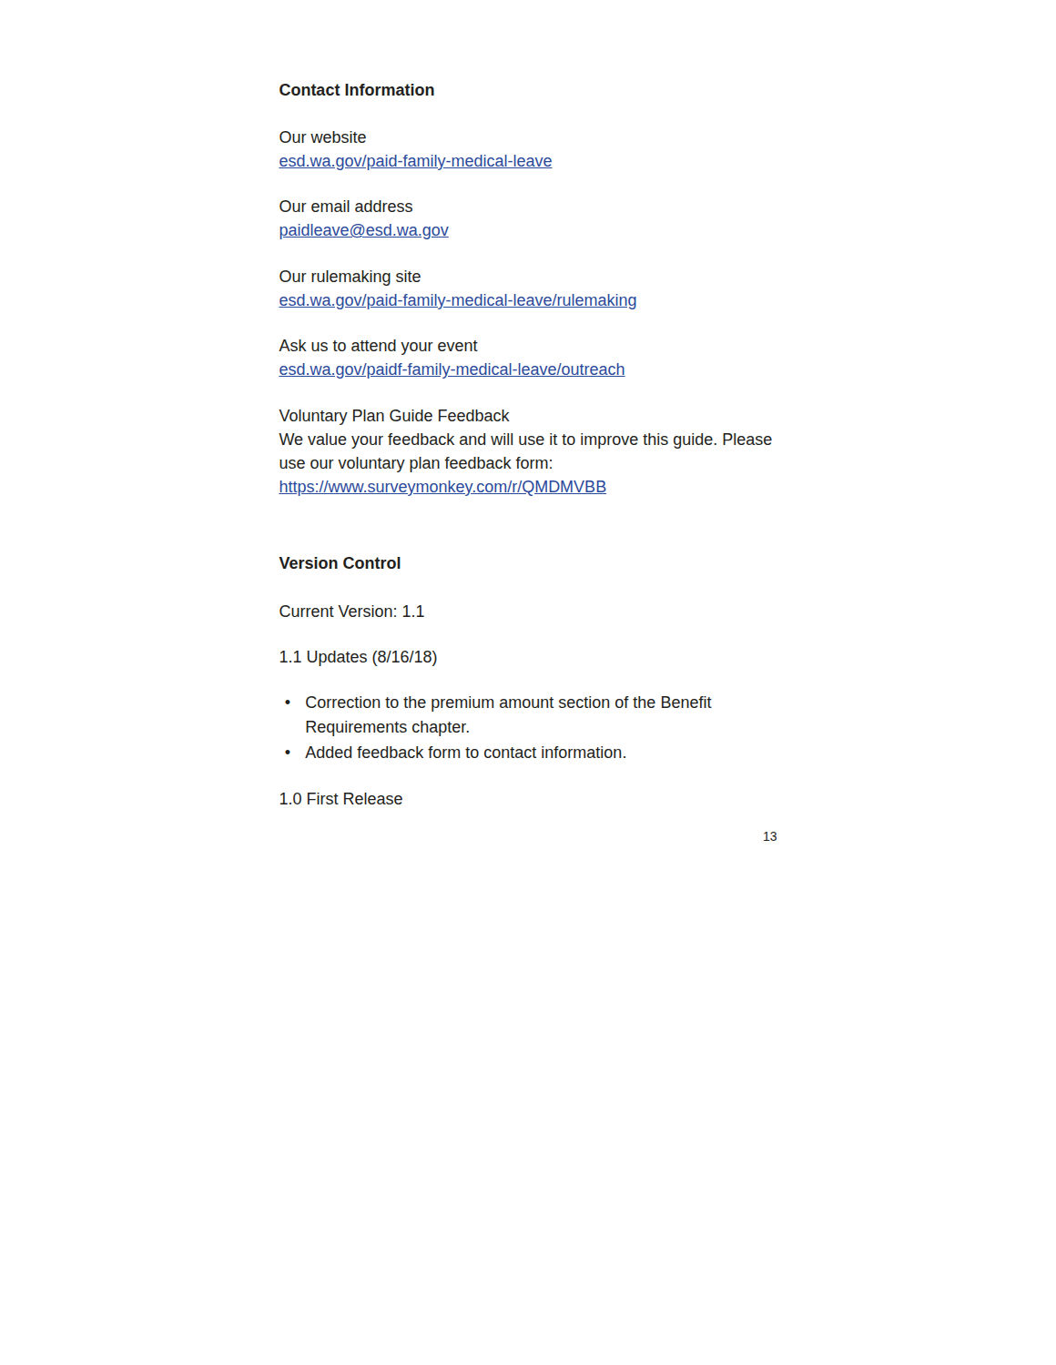Contact Information
Our website
esd.wa.gov/paid-family-medical-leave
Our email address
paidleave@esd.wa.gov
Our rulemaking site
esd.wa.gov/paid-family-medical-leave/rulemaking
Ask us to attend your event
esd.wa.gov/paidf-family-medical-leave/outreach
Voluntary Plan Guide Feedback
We value your feedback and will use it to improve this guide. Please use our voluntary plan feedback form: https://www.surveymonkey.com/r/QMDMVBB
Version Control
Current Version: 1.1
1.1 Updates (8/16/18)
Correction to the premium amount section of the Benefit Requirements chapter.
Added feedback form to contact information.
1.0 First Release
13